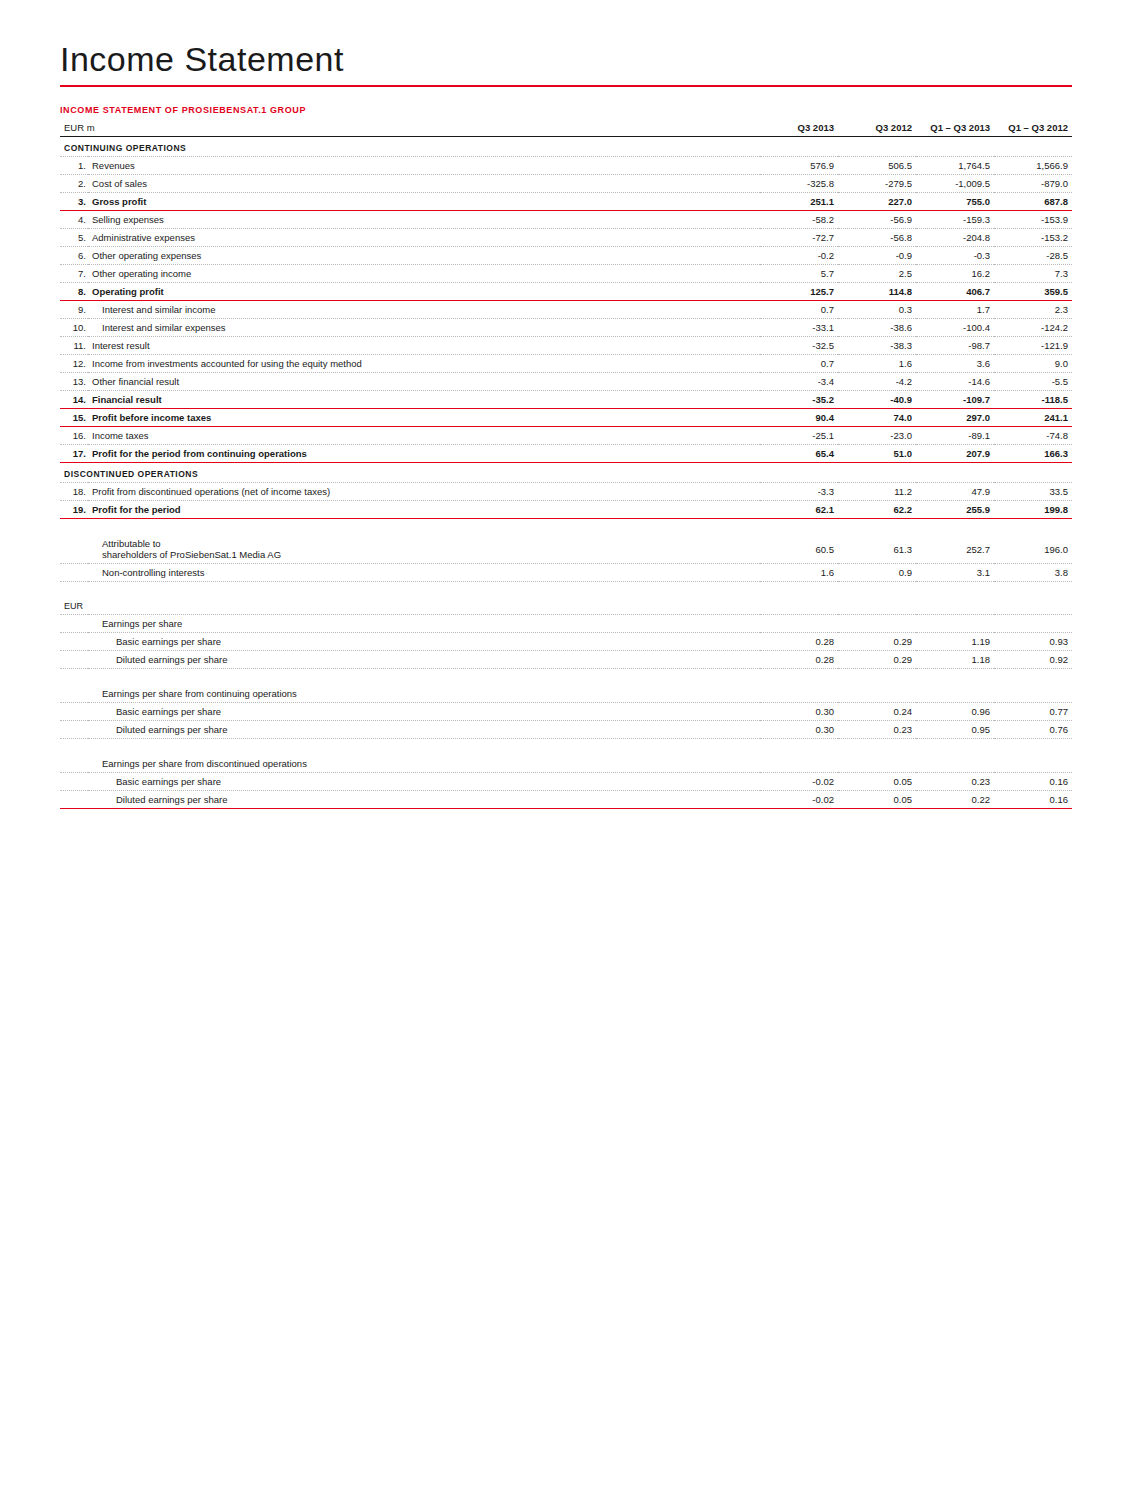Income Statement
INCOME STATEMENT OF PROSIEBENSAT.1 GROUP
| EUR m | Q3 2013 | Q3 2012 | Q1 – Q3 2013 | Q1 – Q3 2012 |
| --- | --- | --- | --- | --- |
| CONTINUING OPERATIONS |
| 1. | Revenues | 576.9 | 506.5 | 1,764.5 | 1,566.9 |
| 2. | Cost of sales | -325.8 | -279.5 | -1,009.5 | -879.0 |
| 3. | Gross profit | 251.1 | 227.0 | 755.0 | 687.8 |
| 4. | Selling expenses | -58.2 | -56.9 | -159.3 | -153.9 |
| 5. | Administrative expenses | -72.7 | -56.8 | -204.8 | -153.2 |
| 6. | Other operating expenses | -0.2 | -0.9 | -0.3 | -28.5 |
| 7. | Other operating income | 5.7 | 2.5 | 16.2 | 7.3 |
| 8. | Operating profit | 125.7 | 114.8 | 406.7 | 359.5 |
| 9. | Interest and similar income | 0.7 | 0.3 | 1.7 | 2.3 |
| 10. | Interest and similar expenses | -33.1 | -38.6 | -100.4 | -124.2 |
| 11. | Interest result | -32.5 | -38.3 | -98.7 | -121.9 |
| 12. | Income from investments accounted for using the equity method | 0.7 | 1.6 | 3.6 | 9.0 |
| 13. | Other financial result | -3.4 | -4.2 | -14.6 | -5.5 |
| 14. | Financial result | -35.2 | -40.9 | -109.7 | -118.5 |
| 15. | Profit before income taxes | 90.4 | 74.0 | 297.0 | 241.1 |
| 16. | Income taxes | -25.1 | -23.0 | -89.1 | -74.8 |
| 17. | Profit for the period from continuing operations | 65.4 | 51.0 | 207.9 | 166.3 |
| DISCONTINUED OPERATIONS |
| 18. | Profit from discontinued operations (net of income taxes) | -3.3 | 11.2 | 47.9 | 33.5 |
| 19. | Profit for the period | 62.1 | 62.2 | 255.9 | 199.8 |
| | Attributable to shareholders of ProSiebenSat.1 Media AG | 60.5 | 61.3 | 252.7 | 196.0 |
| | Non-controlling interests | 1.6 | 0.9 | 3.1 | 3.8 |
| EUR | | | | |
| | Earnings per share | | | | |
| | Basic earnings per share | 0.28 | 0.29 | 1.19 | 0.93 |
| | Diluted earnings per share | 0.28 | 0.29 | 1.18 | 0.92 |
| | Earnings per share from continuing operations | | | | |
| | Basic earnings per share | 0.30 | 0.24 | 0.96 | 0.77 |
| | Diluted earnings per share | 0.30 | 0.23 | 0.95 | 0.76 |
| | Earnings per share from discontinued operations | | | | |
| | Basic earnings per share | -0.02 | 0.05 | 0.23 | 0.16 |
| | Diluted earnings per share | -0.02 | 0.05 | 0.22 | 0.16 |